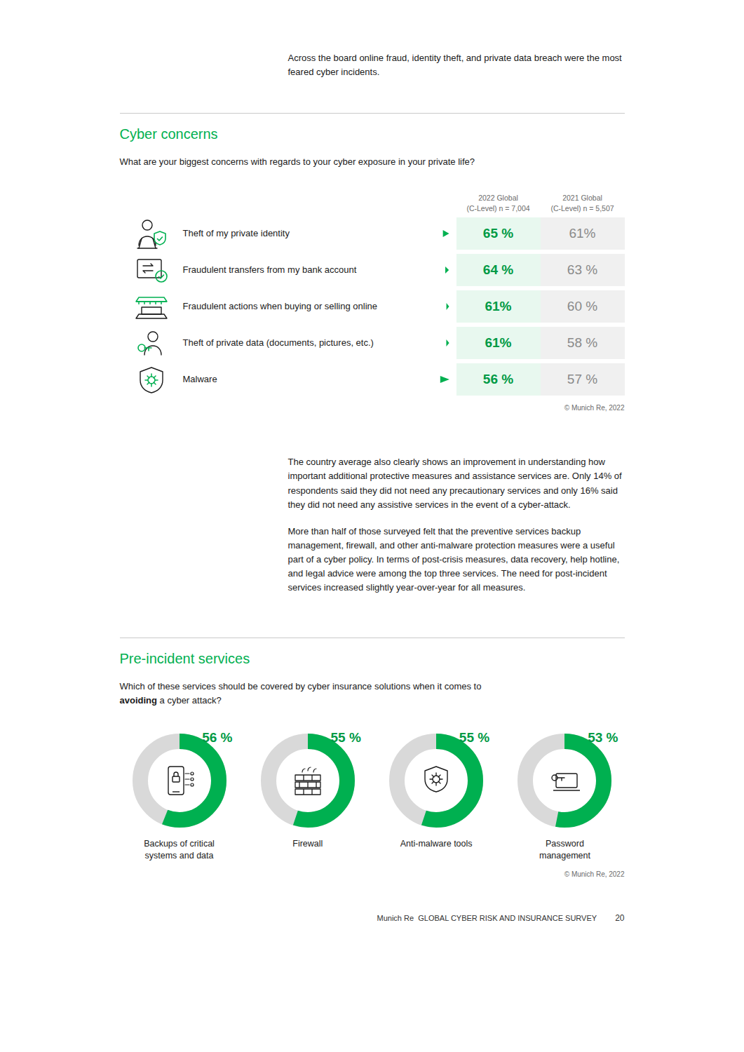Across the board online fraud, identity theft, and private data breach were the most feared cyber incidents.
Cyber concerns
What are your biggest concerns with regards to your cyber exposure in your private life?
2022 Global
(C-Level) n = 7,004
2021 Global
(C-Level) n = 5,507
Theft of my private identity
65 %
61%
Fraudulent transfers from my bank account
64 %
63 %
Fraudulent actions when buying or selling online
61%
60 %
Theft of private data (documents, pictures, etc.)
61%
58 %
Malware
56 %
57 %
© Munich Re, 2022
The country average also clearly shows an improvement in understanding how important additional protective measures and assistance services are. Only 14% of respondents said they did not need any precautionary services and only 16% said they did not need any assistive services in the event of a cyber-attack.
More than half of those surveyed felt that the preventive services backup management, firewall, and other anti-malware protection measures were a useful part of a cyber policy. In terms of post-crisis measures, data recovery, help hotline, and legal advice were among the top three services. The need for post-incident services increased slightly year-over-year for all measures.
Pre-incident services
Which of these services should be covered by cyber insurance solutions when it comes to
avoiding a cyber attack?
56 %
Backups of critical
systems and data
55 %
Firewall
55 %
Anti-malware tools
53 %
Password
management
© Munich Re, 2022
Munich Re GLOBAL CYBER RISK AND INSURANCE SURVEY
20